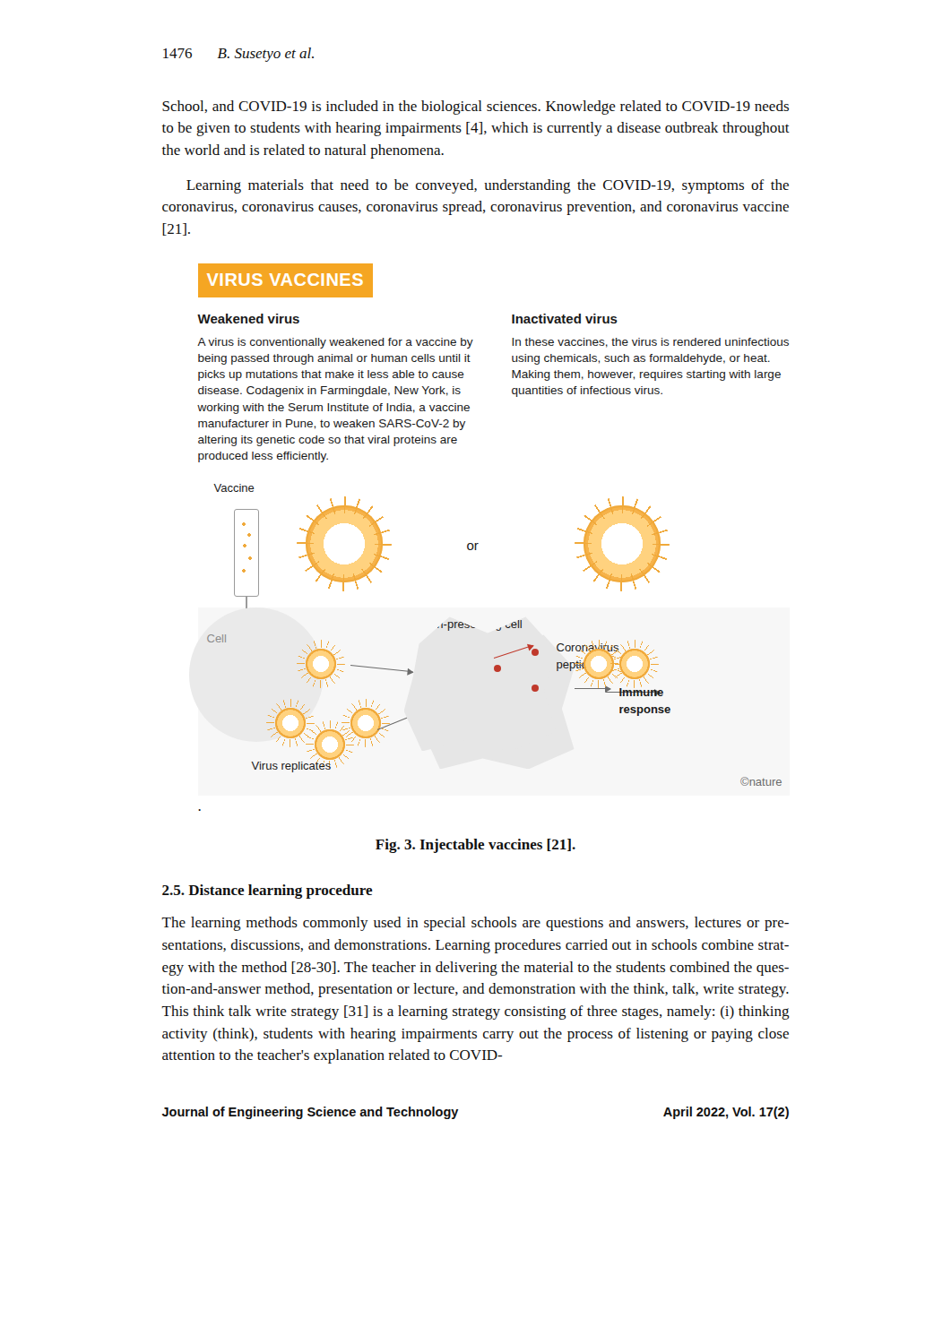1476 B. Susetyo et al.
School, and COVID-19 is included in the biological sciences. Knowledge related to COVID-19 needs to be given to students with hearing impairments [4], which is currently a disease outbreak throughout the world and is related to natural phenomena.
Learning materials that need to be conveyed, understanding the COVID-19, symptoms of the coronavirus, coronavirus causes, coronavirus spread, coronavirus prevention, and coronavirus vaccine [21].
VIRUS VACCINES
Weakened virus
A virus is conventionally weakened for a vaccine by being passed through animal or human cells until it picks up mutations that make it less able to cause disease. Codagenix in Farmingdale, New York, is working with the Serum Institute of India, a vaccine manufacturer in Pune, to weaken SARS-CoV-2 by altering its genetic code so that viral proteins are produced less efficiently.
Inactivated virus
In these vaccines, the virus is rendered uninfectious using chemicals, such as formaldehyde, or heat. Making them, however, requires starting with large quantities of infectious virus.
Vaccine
or
Cell
Antigen-presenting cell
Coronavirus
peptide
Immune
response
Virus replicates
©nature
.
Fig. 3. Injectable vaccines [21].
2.5. Distance learning procedure
The learning methods commonly used in special schools are questions and answers, lectures or presentations, discussions, and demonstrations. Learning procedures carried out in schools combine strategy with the method [28-30]. The teacher in delivering the material to the students combined the question-and-answer method, presentation or lecture, and demonstration with the think, talk, write strategy. This think talk write strategy [31] is a learning strategy consisting of three stages, namely: (i) thinking activity (think), students with hearing impairments carry out the process of listening or paying close attention to the teacher's explanation related to COVID-
Journal of Engineering Science and Technology April 2022, Vol. 17(2)